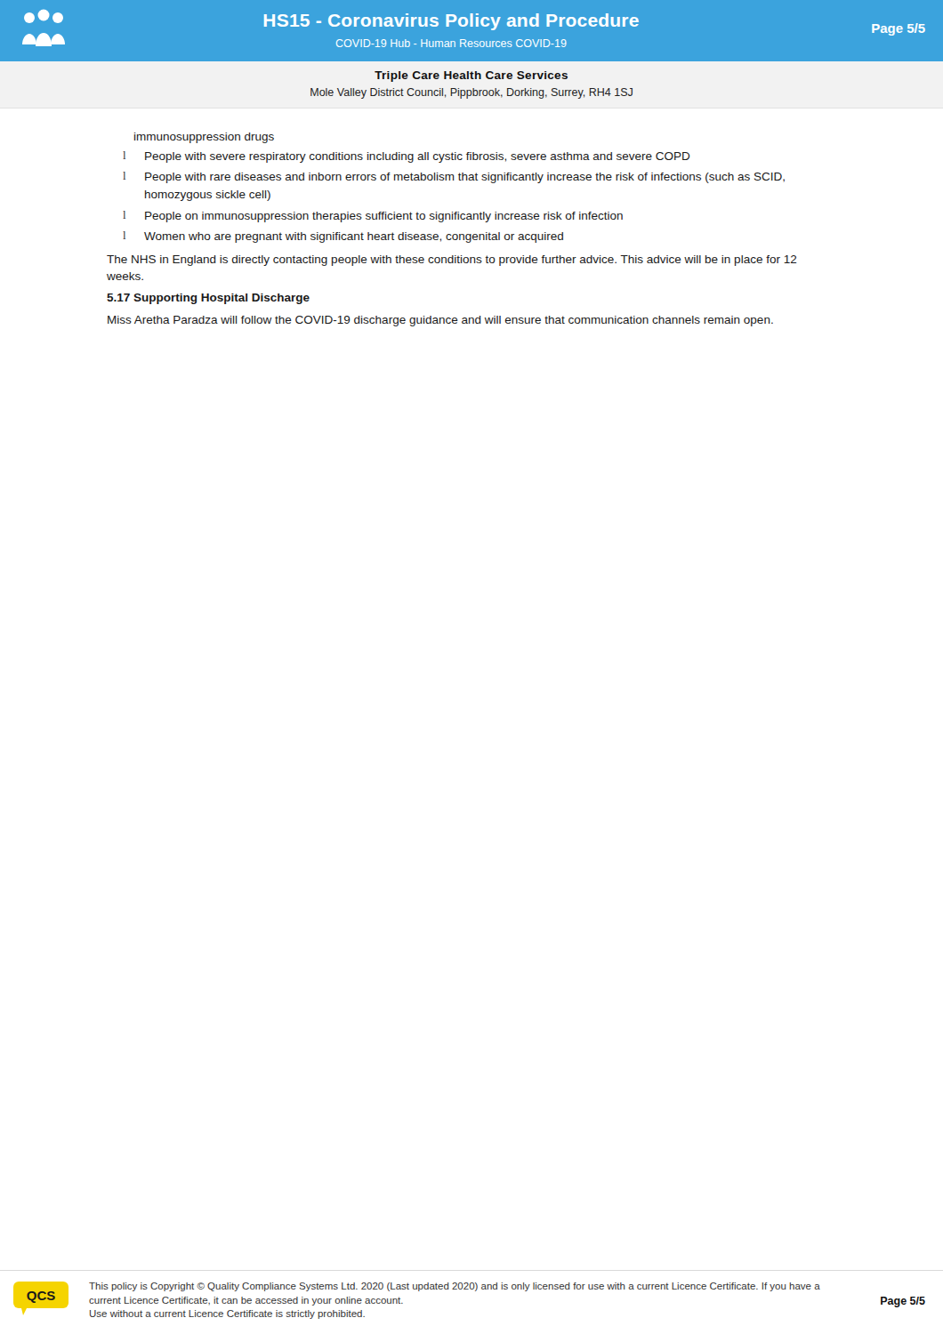HS15 - Coronavirus Policy and Procedure
COVID-19 Hub - Human Resources COVID-19
Page 5/5
Triple Care Health Care Services
Mole Valley District Council, Pippbrook, Dorking, Surrey, RH4 1SJ
immunosuppression drugs
People with severe respiratory conditions including all cystic fibrosis, severe asthma and severe COPD
People with rare diseases and inborn errors of metabolism that significantly increase the risk of infections (such as SCID, homozygous sickle cell)
People on immunosuppression therapies sufficient to significantly increase risk of infection
Women who are pregnant with significant heart disease, congenital or acquired
The NHS in England is directly contacting people with these conditions to provide further advice. This advice will be in place for 12 weeks.
5.17 Supporting Hospital Discharge
Miss Aretha Paradza will follow the COVID-19 discharge guidance and will ensure that communication channels remain open.
QCS
This policy is Copyright © Quality Compliance Systems Ltd. 2020 (Last updated 2020) and is only licensed for use with a current Licence Certificate. If you have a current Licence Certificate, it can be accessed in your online account.
Use without a current Licence Certificate is strictly prohibited.
Page 5/5